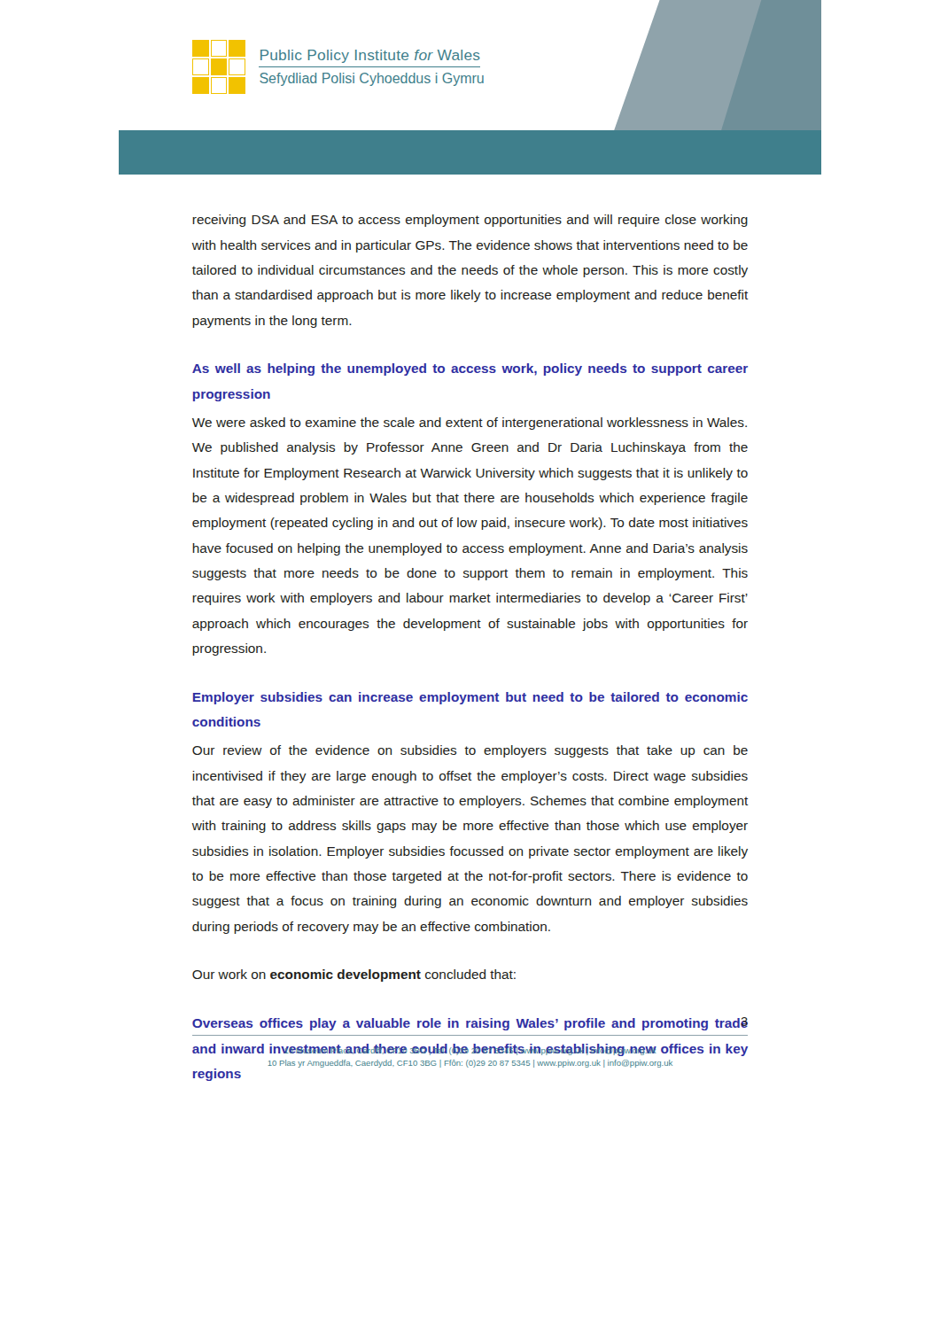Public Policy Institute for Wales Sefydliad Polisi Cyhoeddus i Gymru
receiving DSA and ESA to access employment opportunities and will require close working with health services and in particular GPs. The evidence shows that interventions need to be tailored to individual circumstances and the needs of the whole person. This is more costly than a standardised approach but is more likely to increase employment and reduce benefit payments in the long term.
As well as helping the unemployed to access work, policy needs to support career progression
We were asked to examine the scale and extent of intergenerational worklessness in Wales. We published analysis by Professor Anne Green and Dr Daria Luchinskaya from the Institute for Employment Research at Warwick University which suggests that it is unlikely to be a widespread problem in Wales but that there are households which experience fragile employment (repeated cycling in and out of low paid, insecure work). To date most initiatives have focused on helping the unemployed to access employment. Anne and Daria’s analysis suggests that more needs to be done to support them to remain in employment. This requires work with employers and labour market intermediaries to develop a ‘Career First’ approach which encourages the development of sustainable jobs with opportunities for progression.
Employer subsidies can increase employment but need to be tailored to economic conditions
Our review of the evidence on subsidies to employers suggests that take up can be incentivised if they are large enough to offset the employer’s costs. Direct wage subsidies that are easy to administer are attractive to employers. Schemes that combine employment with training to address skills gaps may be more effective than those which use employer subsidies in isolation. Employer subsidies focussed on private sector employment are likely to be more effective than those targeted at the not-for-profit sectors. There is evidence to suggest that a focus on training during an economic downturn and employer subsidies during periods of recovery may be an effective combination.
Our work on economic development concluded that:
Overseas offices play a valuable role in raising Wales’ profile and promoting trade and inward investment and there could be benefits in establishing new offices in key regions
3
10 Museum Place, Cardiff, CF10 3BG | Tel: (0)29 20 87 5345 | www.ppiw.org.uk | info@ppiw.org.uk
10 Plas yr Amgueddfa, Caerdydd, CF10 3BG | Ffôn: (0)29 20 87 5345 | www.ppiw.org.uk | info@ppiw.org.uk